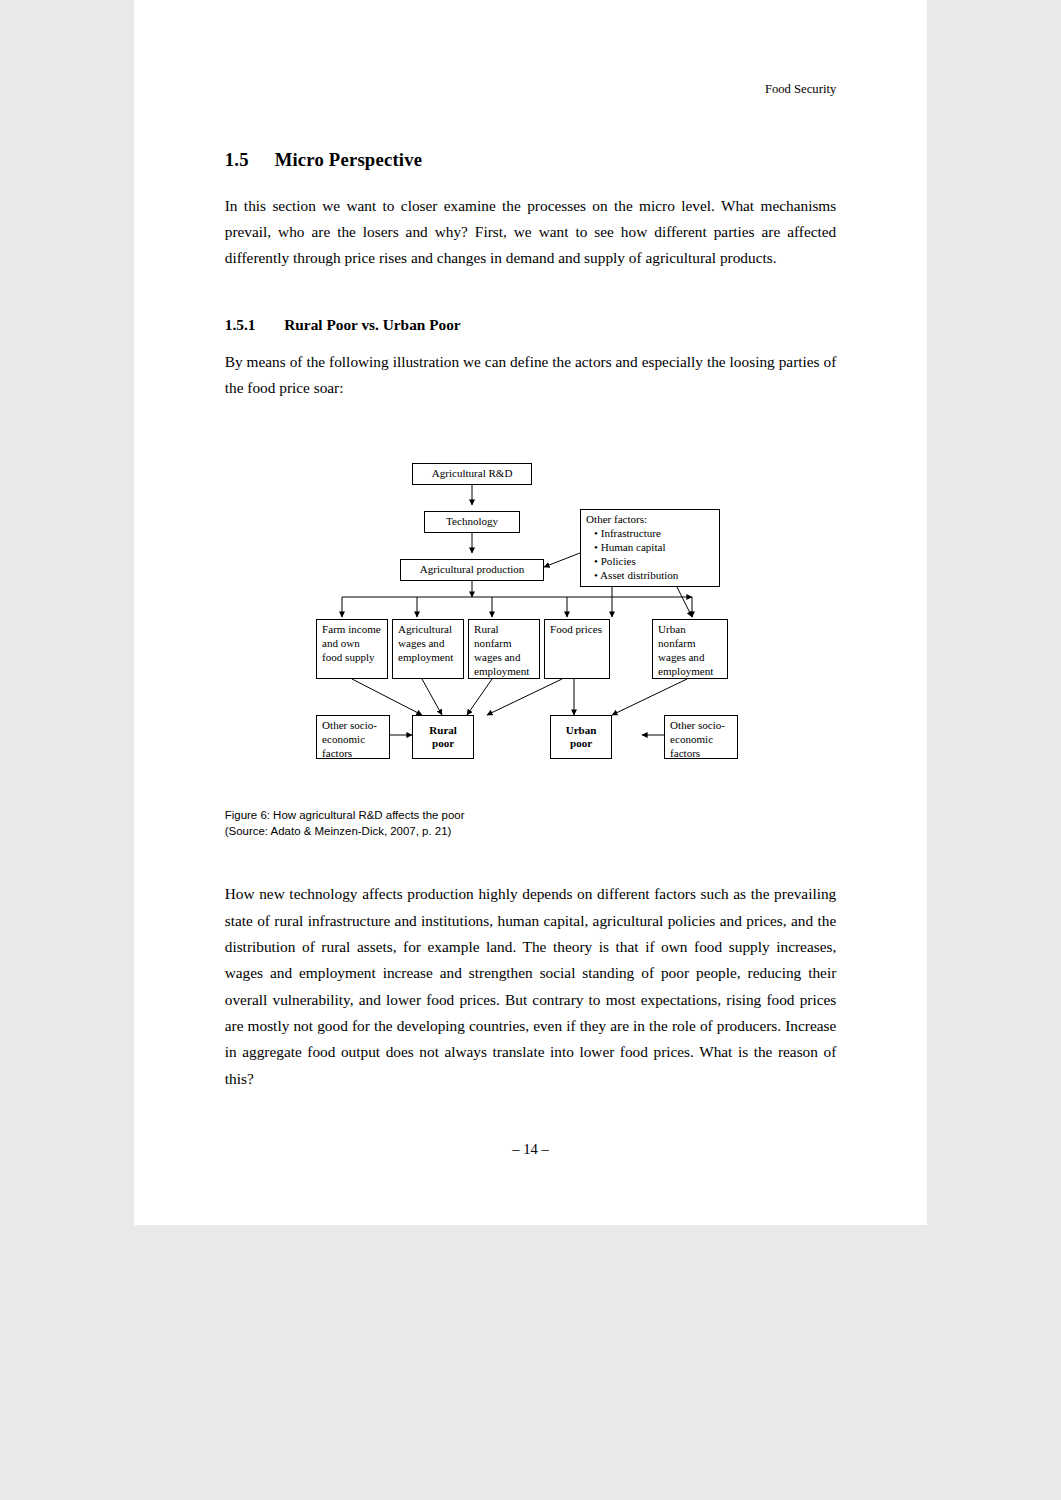Food Security
1.5 Micro Perspective
In this section we want to closer examine the processes on the micro level. What mechanisms prevail, who are the losers and why? First, we want to see how different parties are affected differently through price rises and changes in demand and supply of agricultural products.
1.5.1 Rural Poor vs. Urban Poor
By means of the following illustration we can define the actors and especially the loosing parties of the food price soar:
Agricultural R&D
Technology
Agricultural production
Other factors:
• Infrastructure
• Human capital
• Policies
• Asset distribution
Farm income and own food supply
Agricultural wages and employment
Rural nonfarm wages and employment
Food prices
Urban nonfarm wages and employment
Other socio-economic factors
Rural
poor
Urban
poor
Other socio-economic factors
Figure 6: How agricultural R&D affects the poor
(Source: Adato & Meinzen-Dick, 2007, p. 21)
How new technology affects production highly depends on different factors such as the prevailing state of rural infrastructure and institutions, human capital, agricultural policies and prices, and the distribution of rural assets, for example land. The theory is that if own food supply increases, wages and employment increase and strengthen social standing of poor people, reducing their overall vulnerability, and lower food prices. But contrary to most expectations, rising food prices are mostly not good for the developing countries, even if they are in the role of producers. Increase in aggregate food output does not always translate into lower food prices. What is the reason of this?
– 14 –